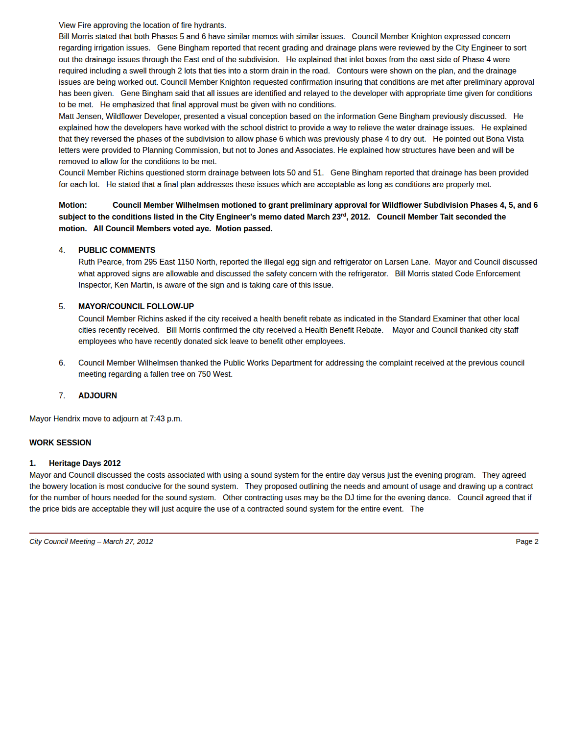View Fire approving the location of fire hydrants.
Bill Morris stated that both Phases 5 and 6 have similar memos with similar issues. Council Member Knighton expressed concern regarding irrigation issues. Gene Bingham reported that recent grading and drainage plans were reviewed by the City Engineer to sort out the drainage issues through the East end of the subdivision. He explained that inlet boxes from the east side of Phase 4 were required including a swell through 2 lots that ties into a storm drain in the road. Contours were shown on the plan, and the drainage issues are being worked out. Council Member Knighton requested confirmation insuring that conditions are met after preliminary approval has been given. Gene Bingham said that all issues are identified and relayed to the developer with appropriate time given for conditions to be met. He emphasized that final approval must be given with no conditions.
Matt Jensen, Wildflower Developer, presented a visual conception based on the information Gene Bingham previously discussed. He explained how the developers have worked with the school district to provide a way to relieve the water drainage issues. He explained that they reversed the phases of the subdivision to allow phase 6 which was previously phase 4 to dry out. He pointed out Bona Vista letters were provided to Planning Commission, but not to Jones and Associates. He explained how structures have been and will be removed to allow for the conditions to be met.
Council Member Richins questioned storm drainage between lots 50 and 51. Gene Bingham reported that drainage has been provided for each lot. He stated that a final plan addresses these issues which are acceptable as long as conditions are properly met.
Motion: Council Member Wilhelmsen motioned to grant preliminary approval for Wildflower Subdivision Phases 4, 5, and 6 subject to the conditions listed in the City Engineer’s memo dated March 23rd, 2012. Council Member Tait seconded the motion. All Council Members voted aye. Motion passed.
4.
PUBLIC COMMENTS
Ruth Pearce, from 295 East 1150 North, reported the illegal egg sign and refrigerator on Larsen Lane. Mayor and Council discussed what approved signs are allowable and discussed the safety concern with the refrigerator. Bill Morris stated Code Enforcement Inspector, Ken Martin, is aware of the sign and is taking care of this issue.
5.
MAYOR/COUNCIL FOLLOW-UP
Council Member Richins asked if the city received a health benefit rebate as indicated in the Standard Examiner that other local cities recently received. Bill Morris confirmed the city received a Health Benefit Rebate. Mayor and Council thanked city staff employees who have recently donated sick leave to benefit other employees.
6.
Council Member Wilhelmsen thanked the Public Works Department for addressing the complaint received at the previous council meeting regarding a fallen tree on 750 West.
7.
ADJOURN
Mayor Hendrix move to adjourn at 7:43 p.m.
WORK SESSION
1. Heritage Days 2012
Mayor and Council discussed the costs associated with using a sound system for the entire day versus just the evening program. They agreed the bowery location is most conducive for the sound system. They proposed outlining the needs and amount of usage and drawing up a contract for the number of hours needed for the sound system. Other contracting uses may be the DJ time for the evening dance. Council agreed that if the price bids are acceptable they will just acquire the use of a contracted sound system for the entire event. The
City Council Meeting – March 27, 2012 Page 2